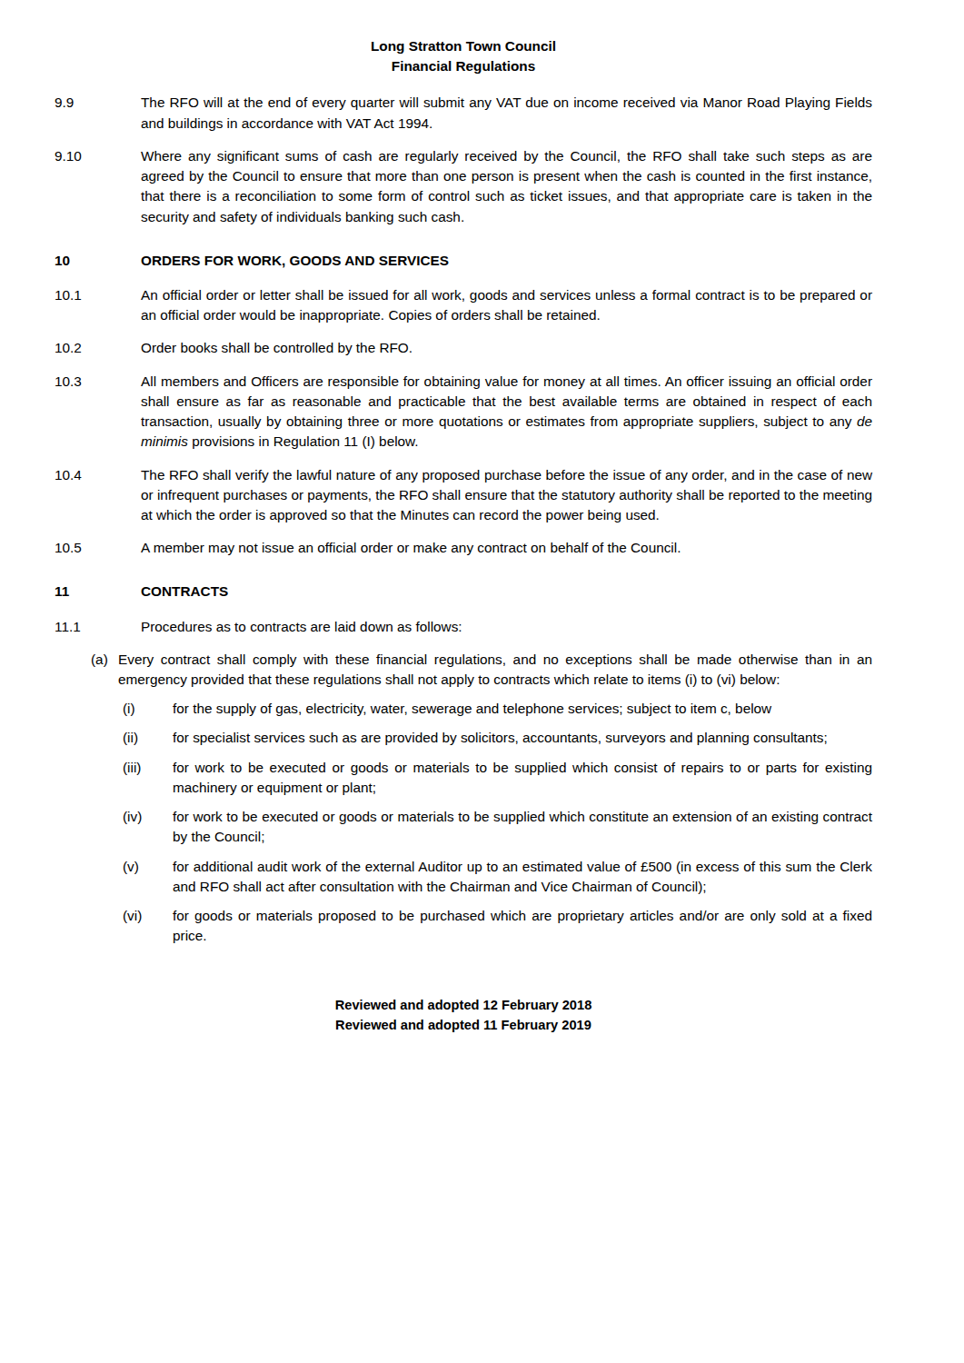Long Stratton Town Council
Financial Regulations
9.9
The RFO will at the end of every quarter will submit any VAT due on income received via Manor Road Playing Fields and buildings in accordance with VAT Act 1994.
9.10
Where any significant sums of cash are regularly received by the Council, the RFO shall take such steps as are agreed by the Council to ensure that more than one person is present when the cash is counted in the first instance, that there is a reconciliation to some form of control such as ticket issues, and that appropriate care is taken in the security and safety of individuals banking such cash.
10 ORDERS FOR WORK, GOODS AND SERVICES
10.1
An official order or letter shall be issued for all work, goods and services unless a formal contract is to be prepared or an official order would be inappropriate. Copies of orders shall be retained.
10.2
Order books shall be controlled by the RFO.
10.3
All members and Officers are responsible for obtaining value for money at all times. An officer issuing an official order shall ensure as far as reasonable and practicable that the best available terms are obtained in respect of each transaction, usually by obtaining three or more quotations or estimates from appropriate suppliers, subject to any de minimis provisions in Regulation 11 (I) below.
10.4
The RFO shall verify the lawful nature of any proposed purchase before the issue of any order, and in the case of new or infrequent purchases or payments, the RFO shall ensure that the statutory authority shall be reported to the meeting at which the order is approved so that the Minutes can record the power being used.
10.5
A member may not issue an official order or make any contract on behalf of the Council.
11 CONTRACTS
11.1
Procedures as to contracts are laid down as follows:
(a)
Every contract shall comply with these financial regulations, and no exceptions shall be made otherwise than in an emergency provided that these regulations shall not apply to contracts which relate to items (i) to (vi) below:
(i)
for the supply of gas, electricity, water, sewerage and telephone services; subject to item c, below
(ii)
for specialist services such as are provided by solicitors, accountants, surveyors and planning consultants;
(iii)
for work to be executed or goods or materials to be supplied which consist of repairs to or parts for existing machinery or equipment or plant;
(iv)
for work to be executed or goods or materials to be supplied which constitute an extension of an existing contract by the Council;
(v)
for additional audit work of the external Auditor up to an estimated value of £500 (in excess of this sum the Clerk and RFO shall act after consultation with the Chairman and Vice Chairman of Council);
(vi)
for goods or materials proposed to be purchased which are proprietary articles and/or are only sold at a fixed price.
Reviewed and adopted 12 February 2018
Reviewed and adopted 11 February 2019